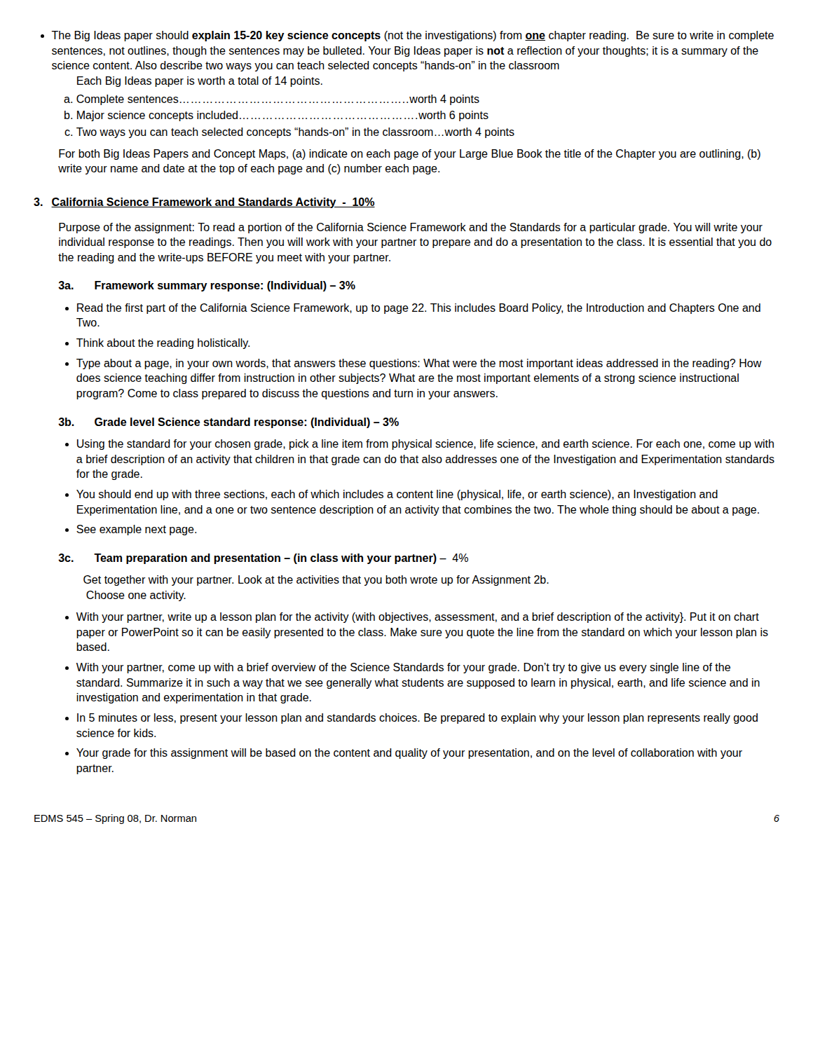The Big Ideas paper should explain 15-20 key science concepts (not the investigations) from one chapter reading. Be sure to write in complete sentences, not outlines, though the sentences may be bulleted. Your Big Ideas paper is not a reflection of your thoughts; it is a summary of the science content. Also describe two ways you can teach selected concepts “hands-on” in the classroom
Each Big Ideas paper is worth a total of 14 points.
Complete sentences………………………………………………….. worth 4 points
Major science concepts included………………………………………. worth 6 points
Two ways you can teach selected concepts “hands-on” in the classroom…worth 4 points
For both Big Ideas Papers and Concept Maps, (a) indicate on each page of your Large Blue Book the title of the Chapter you are outlining, (b) write your name and date at the top of each page and (c) number each page.
3. California Science Framework and Standards Activity - 10%
Purpose of the assignment: To read a portion of the California Science Framework and the Standards for a particular grade. You will write your individual response to the readings. Then you will work with your partner to prepare and do a presentation to the class. It is essential that you do the reading and the write-ups BEFORE you meet with your partner.
3a. Framework summary response: (Individual) – 3%
Read the first part of the California Science Framework, up to page 22. This includes Board Policy, the Introduction and Chapters One and Two.
Think about the reading holistically.
Type about a page, in your own words, that answers these questions: What were the most important ideas addressed in the reading? How does science teaching differ from instruction in other subjects? What are the most important elements of a strong science instructional program? Come to class prepared to discuss the questions and turn in your answers.
3b. Grade level Science standard response: (Individual) – 3%
Using the standard for your chosen grade, pick a line item from physical science, life science, and earth science. For each one, come up with a brief description of an activity that children in that grade can do that also addresses one of the Investigation and Experimentation standards for the grade.
You should end up with three sections, each of which includes a content line (physical, life, or earth science), an Investigation and Experimentation line, and a one or two sentence description of an activity that combines the two. The whole thing should be about a page.
See example next page.
3c. Team preparation and presentation – (in class with your partner) – 4%
Get together with your partner. Look at the activities that you both wrote up for Assignment 2b.
Choose one activity.
With your partner, write up a lesson plan for the activity (with objectives, assessment, and a brief description of the activity}. Put it on chart paper or PowerPoint so it can be easily presented to the class. Make sure you quote the line from the standard on which your lesson plan is based.
With your partner, come up with a brief overview of the Science Standards for your grade. Don’t try to give us every single line of the standard. Summarize it in such a way that we see generally what students are supposed to learn in physical, earth, and life science and in investigation and experimentation in that grade.
In 5 minutes or less, present your lesson plan and standards choices. Be prepared to explain why your lesson plan represents really good science for kids.
Your grade for this assignment will be based on the content and quality of your presentation, and on the level of collaboration with your partner.
EDMS 545 – Spring 08, Dr. Norman 6